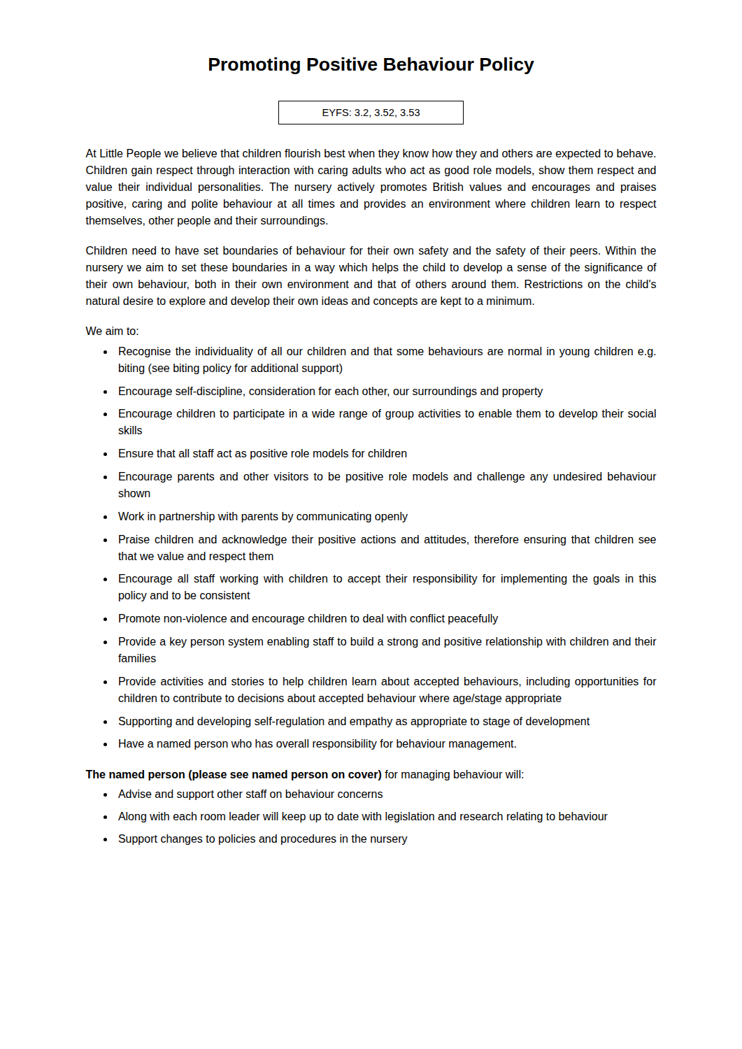Promoting Positive Behaviour Policy
EYFS: 3.2, 3.52, 3.53
At Little People we believe that children flourish best when they know how they and others are expected to behave. Children gain respect through interaction with caring adults who act as good role models, show them respect and value their individual personalities. The nursery actively promotes British values and encourages and praises positive, caring and polite behaviour at all times and provides an environment where children learn to respect themselves, other people and their surroundings.
Children need to have set boundaries of behaviour for their own safety and the safety of their peers. Within the nursery we aim to set these boundaries in a way which helps the child to develop a sense of the significance of their own behaviour, both in their own environment and that of others around them. Restrictions on the child's natural desire to explore and develop their own ideas and concepts are kept to a minimum.
We aim to:
Recognise the individuality of all our children and that some behaviours are normal in young children e.g. biting (see biting policy for additional support)
Encourage self-discipline, consideration for each other, our surroundings and property
Encourage children to participate in a wide range of group activities to enable them to develop their social skills
Ensure that all staff act as positive role models for children
Encourage parents and other visitors to be positive role models and challenge any undesired behaviour shown
Work in partnership with parents by communicating openly
Praise children and acknowledge their positive actions and attitudes, therefore ensuring that children see that we value and respect them
Encourage all staff working with children to accept their responsibility for implementing the goals in this policy and to be consistent
Promote non-violence and encourage children to deal with conflict peacefully
Provide a key person system enabling staff to build a strong and positive relationship with children and their families
Provide activities and stories to help children learn about accepted behaviours, including opportunities for children to contribute to decisions about accepted behaviour where age/stage appropriate
Supporting and developing self-regulation and empathy as appropriate to stage of development
Have a named person who has overall responsibility for behaviour management.
The named person (please see named person on cover) for managing behaviour will:
Advise and support other staff on behaviour concerns
Along with each room leader will keep up to date with legislation and research relating to behaviour
Support changes to policies and procedures in the nursery